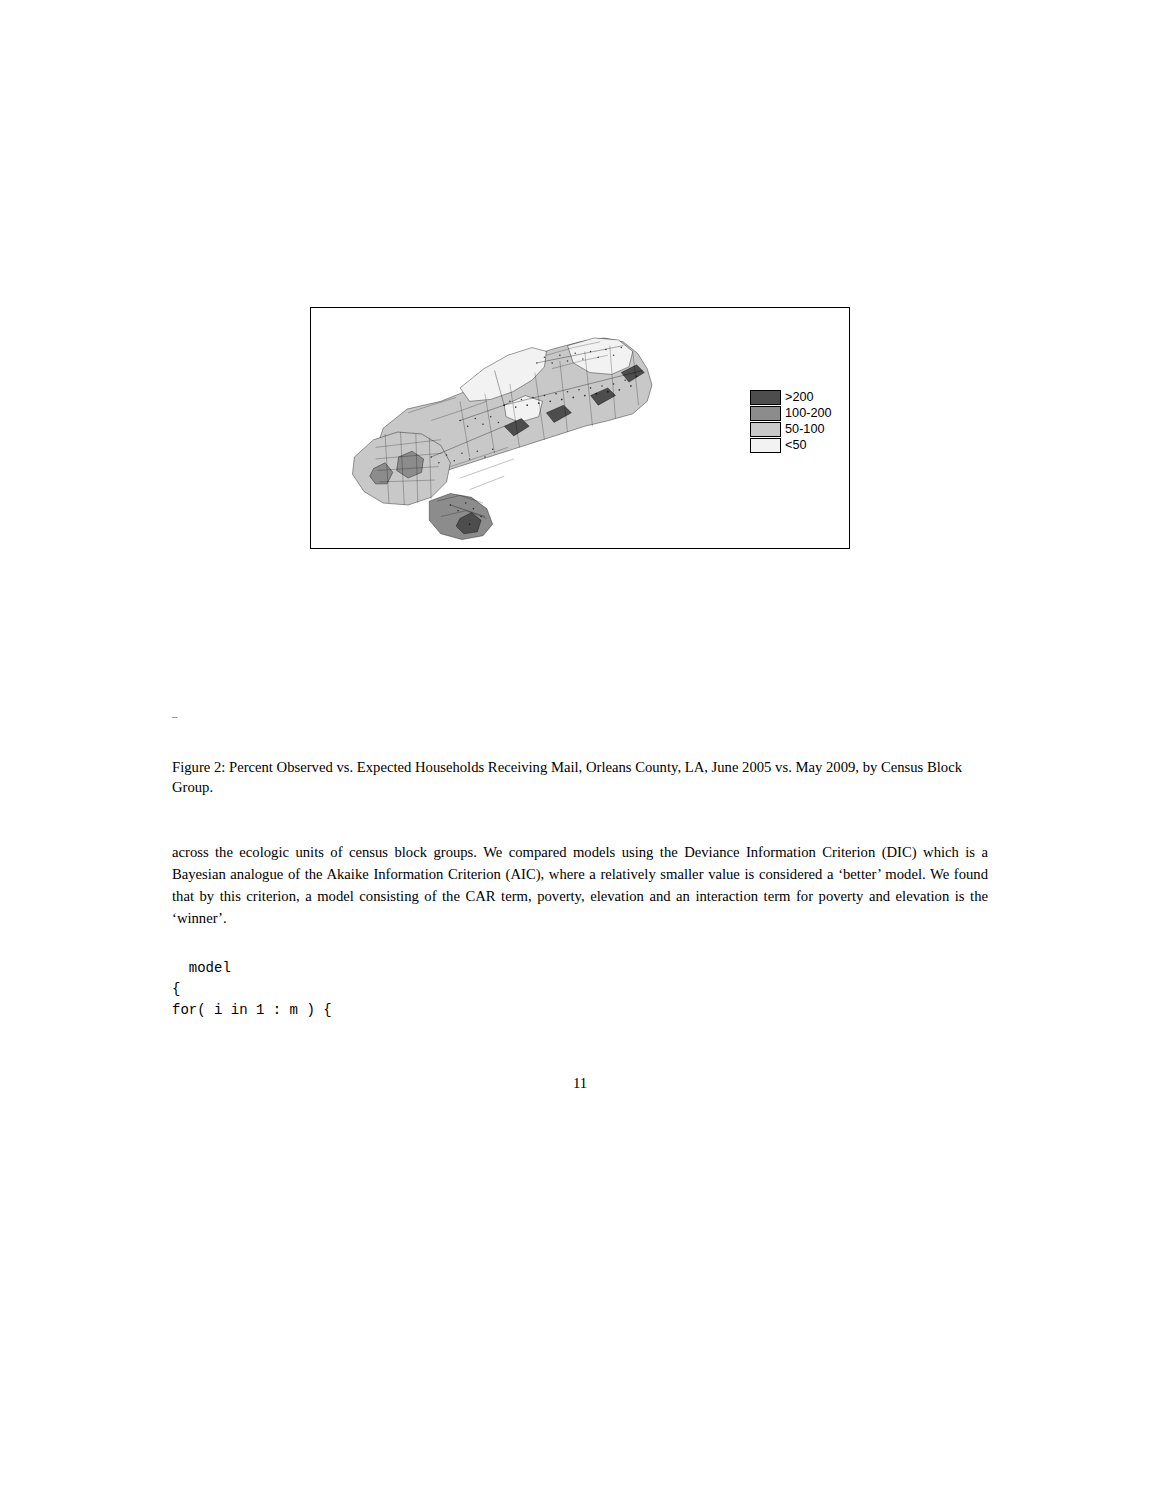>200
100-200
50-100
<50
–
Figure 2: Percent Observed vs. Expected Households Receiving Mail, Orleans County, LA, June 2005 vs. May 2009, by Census Block Group.
across the ecologic units of census block groups. We compared models using the Deviance Information Criterion (DIC) which is a Bayesian analogue of the Akaike Information Criterion (AIC), where a relatively smaller value is considered a ‘better’ model. We found that by this criterion, a model consisting of the CAR term, poverty, elevation and an interaction term for poverty and elevation is the ‘winner’.
  model
{
for( i in 1 : m ) {
11